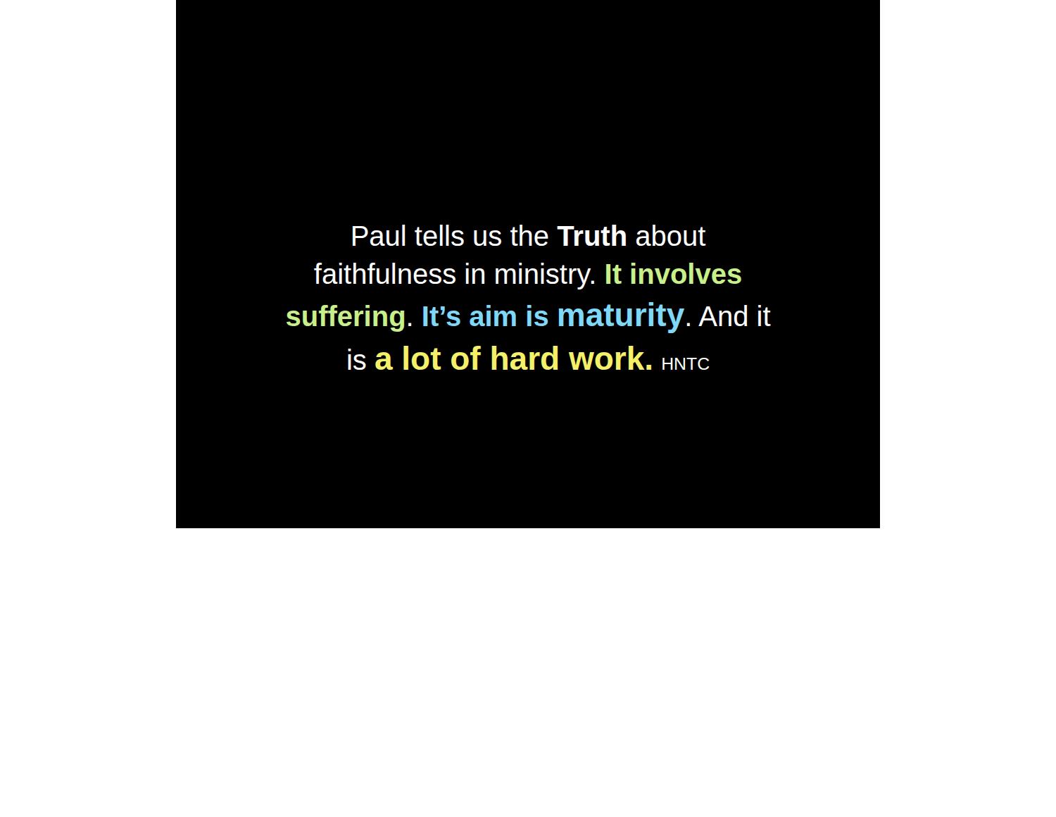Paul tells us the Truth about faithfulness in ministry. It involves suffering. It’s aim is maturity. And it is a lot of hard work. HNTC